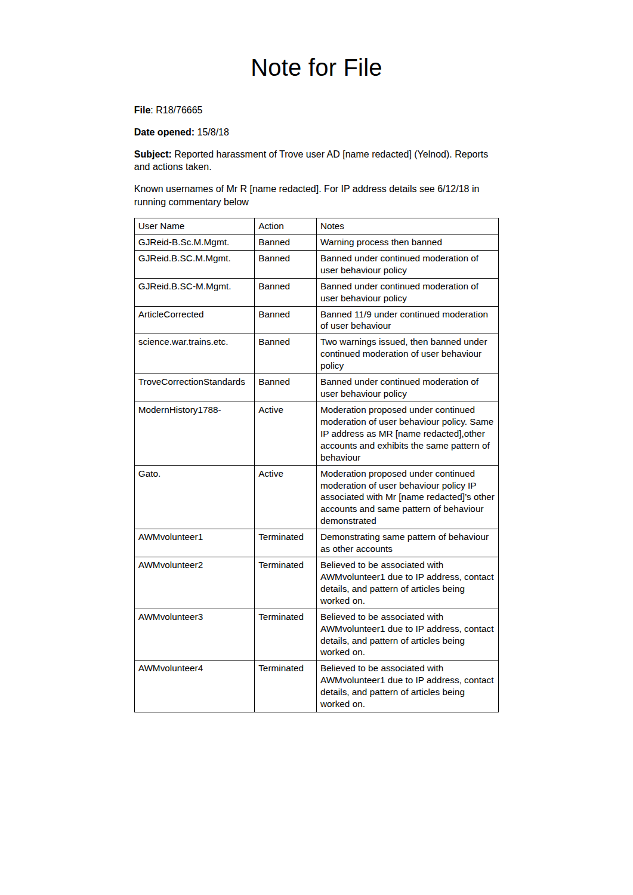Note for File
File: R18/76665
Date opened: 15/8/18
Subject: Reported harassment of Trove user AD [name redacted] (Yelnod). Reports and actions taken.
Known usernames of Mr R [name redacted]. For IP address details see 6/12/18 in running commentary below
| User Name | Action | Notes |
| --- | --- | --- |
| GJReid-B.Sc.M.Mgmt. | Banned | Warning process then banned |
| GJReid.B.SC.M.Mgmt. | Banned | Banned under continued moderation of user behaviour policy |
| GJReid.B.SC-M.Mgmt. | Banned | Banned under continued moderation of user behaviour policy |
| ArticleCorrected | Banned | Banned 11/9 under continued moderation of user behaviour |
| science.war.trains.etc. | Banned | Two warnings issued, then banned under continued moderation of user behaviour policy |
| TroveCorrectionStandards | Banned | Banned under continued moderation of user behaviour policy |
| ModernHistory1788- | Active | Moderation proposed under continued moderation of user behaviour policy. Same IP address as MR [name redacted],other accounts and exhibits the same pattern of behaviour |
| Gato. | Active | Moderation proposed under continued moderation of user behaviour policy IP associated with Mr [name redacted]’s other accounts and same pattern of behaviour demonstrated |
| AWMvolunteer1 | Terminated | Demonstrating same pattern of behaviour as other accounts |
| AWMvolunteer2 | Terminated | Believed to be associated with AWMvolunteer1 due to IP address, contact details, and pattern of articles being worked on. |
| AWMvolunteer3 | Terminated | Believed to be associated with AWMvolunteer1 due to IP address, contact details, and pattern of articles being worked on. |
| AWMvolunteer4 | Terminated | Believed to be associated with AWMvolunteer1 due to IP address, contact details, and pattern of articles being worked on. |